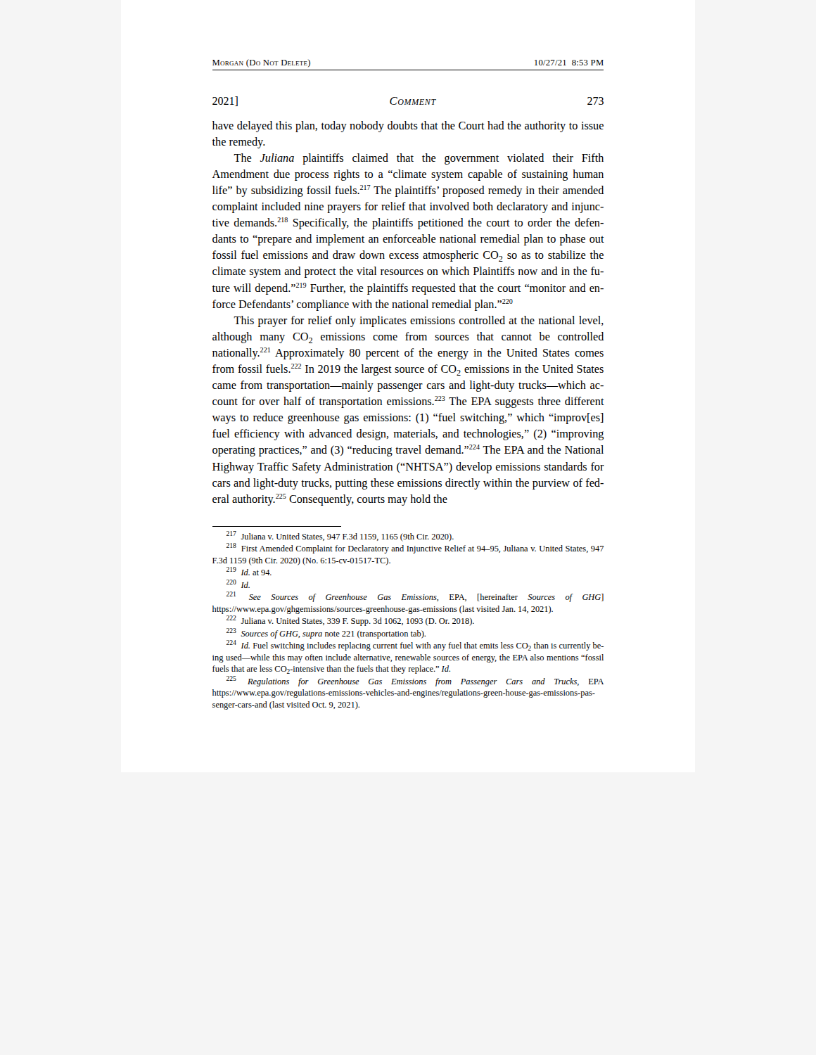Morgan (Do Not Delete) 10/27/21 8:53 PM
2021] Comment 273
have delayed this plan, today nobody doubts that the Court had the authority to issue the remedy.
The Juliana plaintiffs claimed that the government violated their Fifth Amendment due process rights to a “climate system capable of sustaining human life” by subsidizing fossil fuels.217 The plaintiffs’ proposed remedy in their amended complaint included nine prayers for relief that involved both declaratory and injunctive demands.218 Specifically, the plaintiffs petitioned the court to order the defendants to “prepare and implement an enforceable national remedial plan to phase out fossil fuel emissions and draw down excess atmospheric CO2 so as to stabilize the climate system and protect the vital resources on which Plaintiffs now and in the future will depend.”219 Further, the plaintiffs requested that the court “monitor and enforce Defendants’ compliance with the national remedial plan.”220
This prayer for relief only implicates emissions controlled at the national level, although many CO2 emissions come from sources that cannot be controlled nationally.221 Approximately 80 percent of the energy in the United States comes from fossil fuels.222 In 2019 the largest source of CO2 emissions in the United States came from transportation—mainly passenger cars and light-duty trucks—which account for over half of transportation emissions.223 The EPA suggests three different ways to reduce greenhouse gas emissions: (1) “fuel switching,” which “improv[es] fuel efficiency with advanced design, materials, and technologies,” (2) “improving operating practices,” and (3) “reducing travel demand.”224 The EPA and the National Highway Traffic Safety Administration (“NHTSA”) develop emissions standards for cars and light-duty trucks, putting these emissions directly within the purview of federal authority.225 Consequently, courts may hold the
217 Juliana v. United States, 947 F.3d 1159, 1165 (9th Cir. 2020).
218 First Amended Complaint for Declaratory and Injunctive Relief at 94–95, Juliana v. United States, 947 F.3d 1159 (9th Cir. 2020) (No. 6:15-cv-01517-TC).
219 Id. at 94.
220 Id.
221 See Sources of Greenhouse Gas Emissions, EPA, [hereinafter Sources of GHG] https://www.epa.gov/ghgemissions/sources-greenhouse-gas-emissions (last visited Jan. 14, 2021).
222 Juliana v. United States, 339 F. Supp. 3d 1062, 1093 (D. Or. 2018).
223 Sources of GHG, supra note 221 (transportation tab).
224 Id. Fuel switching includes replacing current fuel with any fuel that emits less CO2 than is currently being used—while this may often include alternative, renewable sources of energy, the EPA also mentions “fossil fuels that are less CO2-intensive than the fuels that they replace.” Id.
225 Regulations for Greenhouse Gas Emissions from Passenger Cars and Trucks, EPA https://www.epa.gov/regulations-emissions-vehicles-and-engines/regulations-green-house-gas-emissions-passenger-cars-and (last visited Oct. 9, 2021).